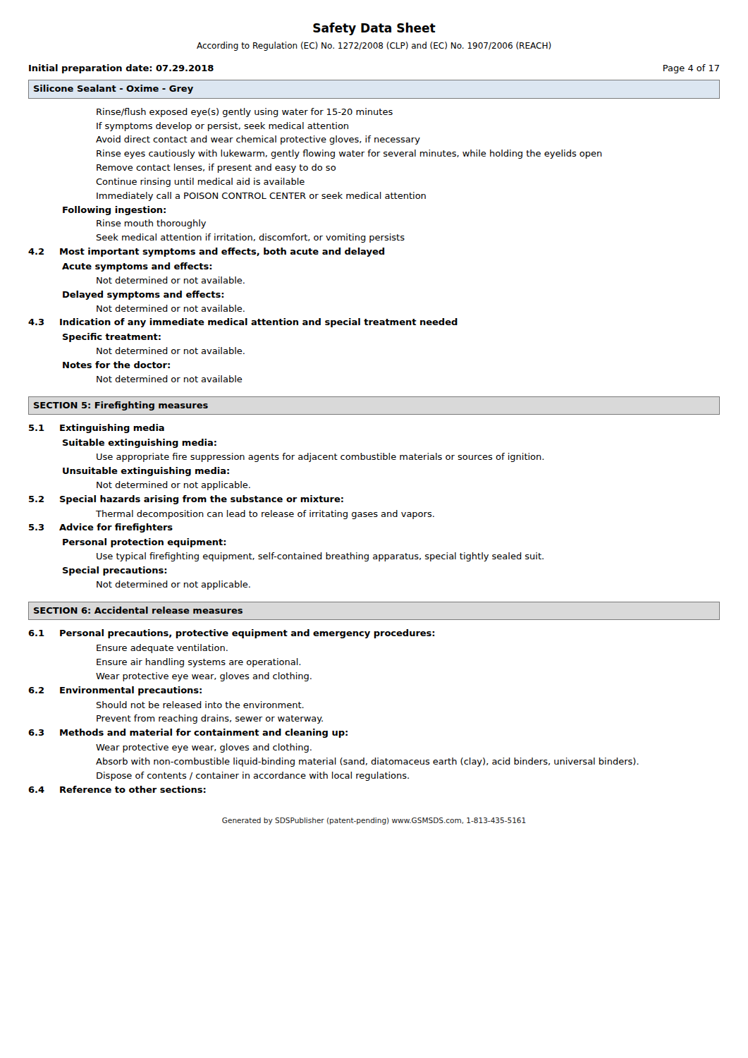Safety Data Sheet
According to Regulation (EC) No. 1272/2008 (CLP) and (EC) No. 1907/2006 (REACH)
Initial preparation date: 07.29.2018
Page 4 of 17
Silicone Sealant - Oxime - Grey
Rinse/flush exposed eye(s) gently using water for 15-20 minutes
If symptoms develop or persist, seek medical attention
Avoid direct contact and wear chemical protective gloves, if necessary
Rinse eyes cautiously with lukewarm, gently flowing water for several minutes, while holding the eyelids open
Remove contact lenses, if present and easy to do so
Continue rinsing until medical aid is available
Immediately call a POISON CONTROL CENTER or seek medical attention
Following ingestion:
Rinse mouth thoroughly
Seek medical attention if irritation, discomfort, or vomiting persists
4.2
Most important symptoms and effects, both acute and delayed
Acute symptoms and effects:
Not determined or not available.
Delayed symptoms and effects:
Not determined or not available.
4.3
Indication of any immediate medical attention and special treatment needed
Specific treatment:
Not determined or not available.
Notes for the doctor:
Not determined or not available
SECTION 5: Firefighting measures
5.1
Extinguishing media
Suitable extinguishing media:
Use appropriate fire suppression agents for adjacent combustible materials or sources of ignition.
Unsuitable extinguishing media:
Not determined or not applicable.
5.2
Special hazards arising from the substance or mixture:
Thermal decomposition can lead to release of irritating gases and vapors.
5.3
Advice for firefighters
Personal protection equipment:
Use typical firefighting equipment, self-contained breathing apparatus, special tightly sealed suit.
Special precautions:
Not determined or not applicable.
SECTION 6: Accidental release measures
6.1
Personal precautions, protective equipment and emergency procedures:
Ensure adequate ventilation.
Ensure air handling systems are operational.
Wear protective eye wear, gloves and clothing.
6.2
Environmental precautions:
Should not be released into the environment.
Prevent from reaching drains, sewer or waterway.
6.3
Methods and material for containment and cleaning up:
Wear protective eye wear, gloves and clothing.
Absorb with non-combustible liquid-binding material (sand, diatomaceus earth (clay), acid binders, universal binders).
Dispose of contents / container in accordance with local regulations.
6.4
Reference to other sections:
Generated by SDSPublisher (patent-pending) www.GSMSDS.com, 1-813-435-5161